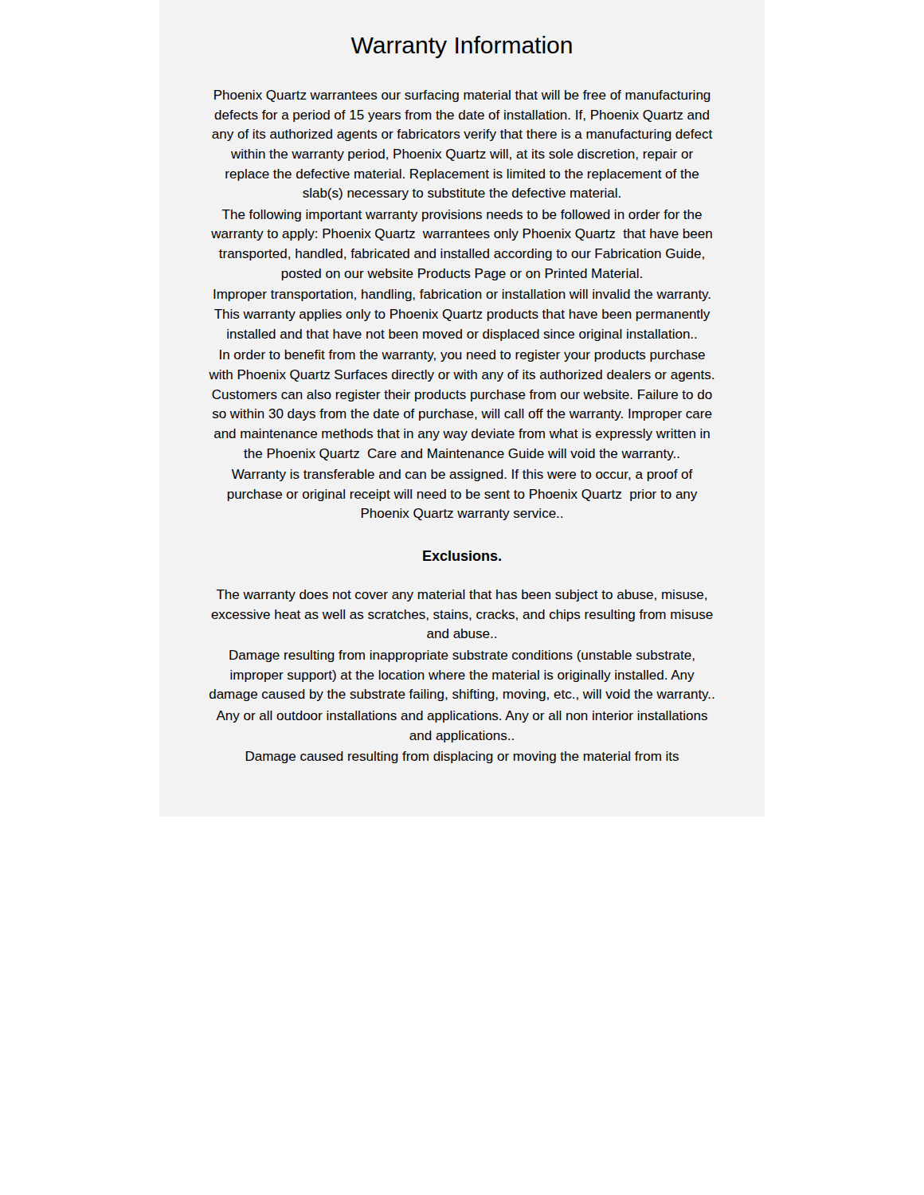Warranty Information
Phoenix Quartz warrantees our surfacing material that will be free of manufacturing defects for a period of 15 years from the date of installation. If, Phoenix Quartz and any of its authorized agents or fabricators verify that there is a manufacturing defect within the warranty period, Phoenix Quartz will, at its sole discretion, repair or replace the defective material. Replacement is limited to the replacement of the slab(s) necessary to substitute the defective material.
The following important warranty provisions needs to be followed in order for the warranty to apply: Phoenix Quartz warrantees only Phoenix Quartz that have been transported, handled, fabricated and installed according to our Fabrication Guide, posted on our website Products Page or on Printed Material.
Improper transportation, handling, fabrication or installation will invalid the warranty. This warranty applies only to Phoenix Quartz products that have been permanently installed and that have not been moved or displaced since original installation..
In order to benefit from the warranty, you need to register your products purchase with Phoenix Quartz Surfaces directly or with any of its authorized dealers or agents. Customers can also register their products purchase from our website. Failure to do so within 30 days from the date of purchase, will call off the warranty. Improper care and maintenance methods that in any way deviate from what is expressly written in the Phoenix Quartz Care and Maintenance Guide will void the warranty..
Warranty is transferable and can be assigned. If this were to occur, a proof of purchase or original receipt will need to be sent to Phoenix Quartz prior to any Phoenix Quartz warranty service..
Exclusions.
The warranty does not cover any material that has been subject to abuse, misuse, excessive heat as well as scratches, stains, cracks, and chips resulting from misuse and abuse..
Damage resulting from inappropriate substrate conditions (unstable substrate, improper support) at the location where the material is originally installed. Any damage caused by the substrate failing, shifting, moving, etc., will void the warranty..
Any or all outdoor installations and applications. Any or all non interior installations and applications..
Damage caused resulting from displacing or moving the material from its